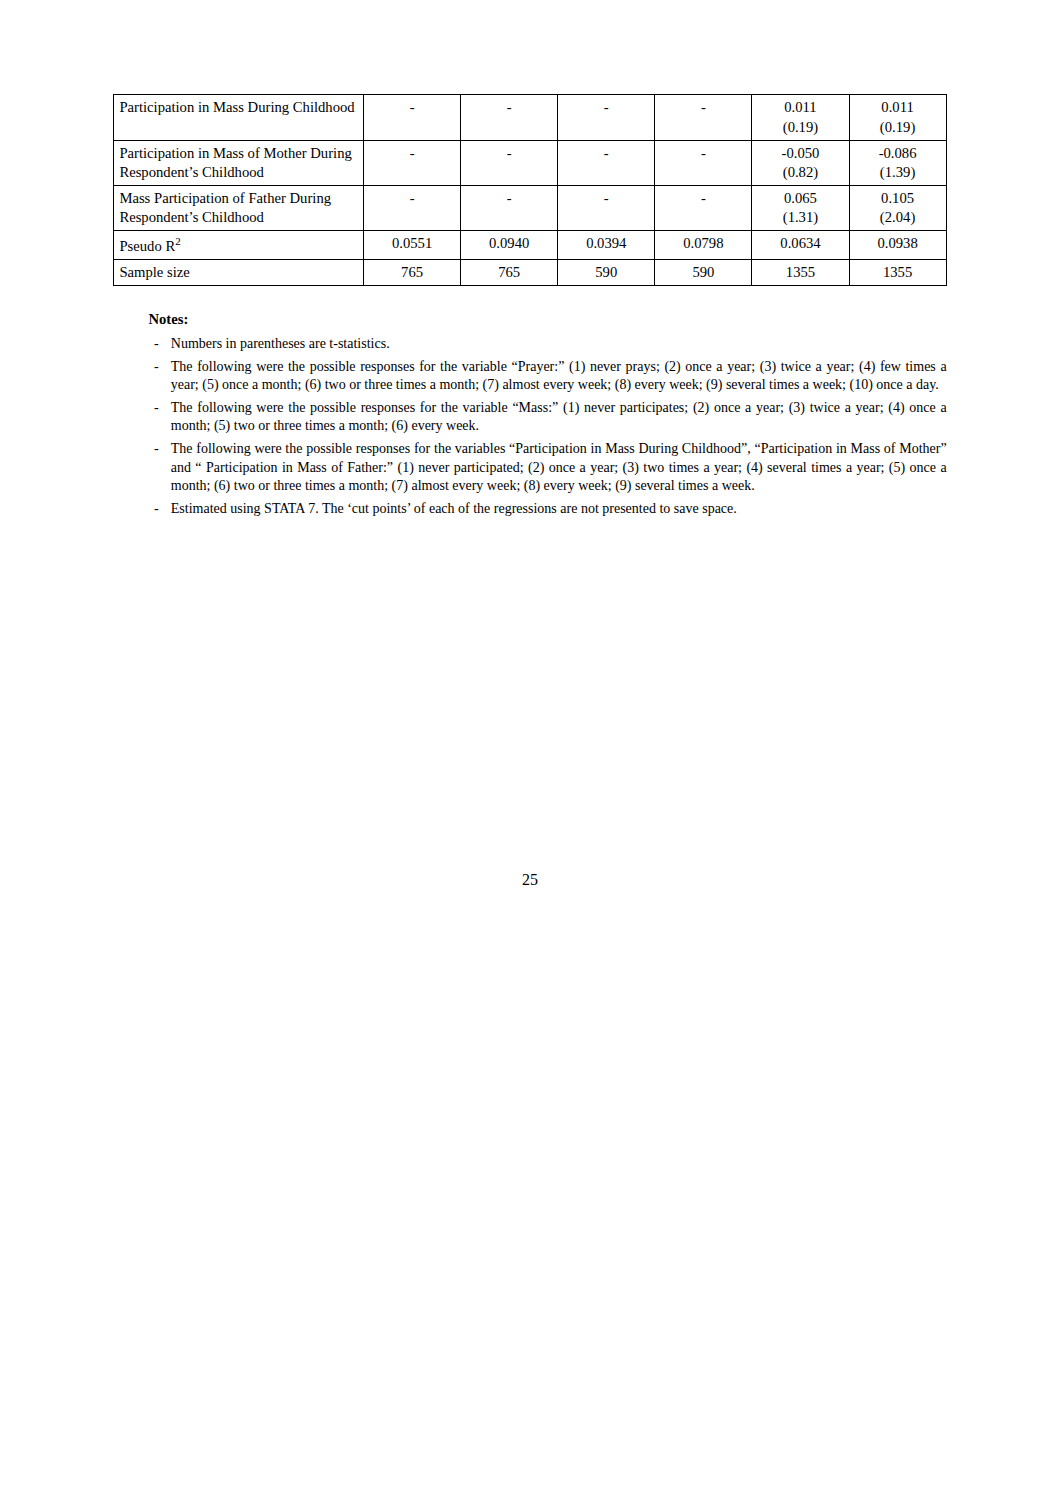| Participation in Mass During Childhood | - | - | - | - | 0.011 (0.19) | 0.011 (0.19) |
| Participation in Mass of Mother During Respondent’s Childhood | - | - | - | - | -0.050 (0.82) | -0.086 (1.39) |
| Mass Participation of Father During Respondent’s Childhood | - | - | - | - | 0.065 (1.31) | 0.105 (2.04) |
| Pseudo R 2 | 0.0551 | 0.0940 | 0.0394 | 0.0798 | 0.0634 | 0.0938 |
| Sample size | 765 | 765 | 590 | 590 | 1355 | 1355 |
Notes:
Numbers in parentheses are t-statistics.
The following were the possible responses for the variable “Prayer:” (1) never prays; (2) once a year; (3) twice a year; (4) few times a year; (5) once a month; (6) two or three times a month; (7) almost every week; (8) every week; (9) several times a week; (10) once a day.
The following were the possible responses for the variable “Mass:” (1) never participates; (2) once a year; (3) twice a year; (4) once a month; (5) two or three times a month; (6) every week.
The following were the possible responses for the variables “Participation in Mass During Childhood”, “Participation in Mass of Mother” and “ Participation in Mass of Father:” (1) never participated; (2) once a year; (3) two times a year; (4) several times a year; (5) once a month; (6) two or three times a month; (7) almost every week; (8) every week; (9) several times a week.
Estimated using STATA 7. The ‘cut points’ of each of the regressions are not presented to save space.
25